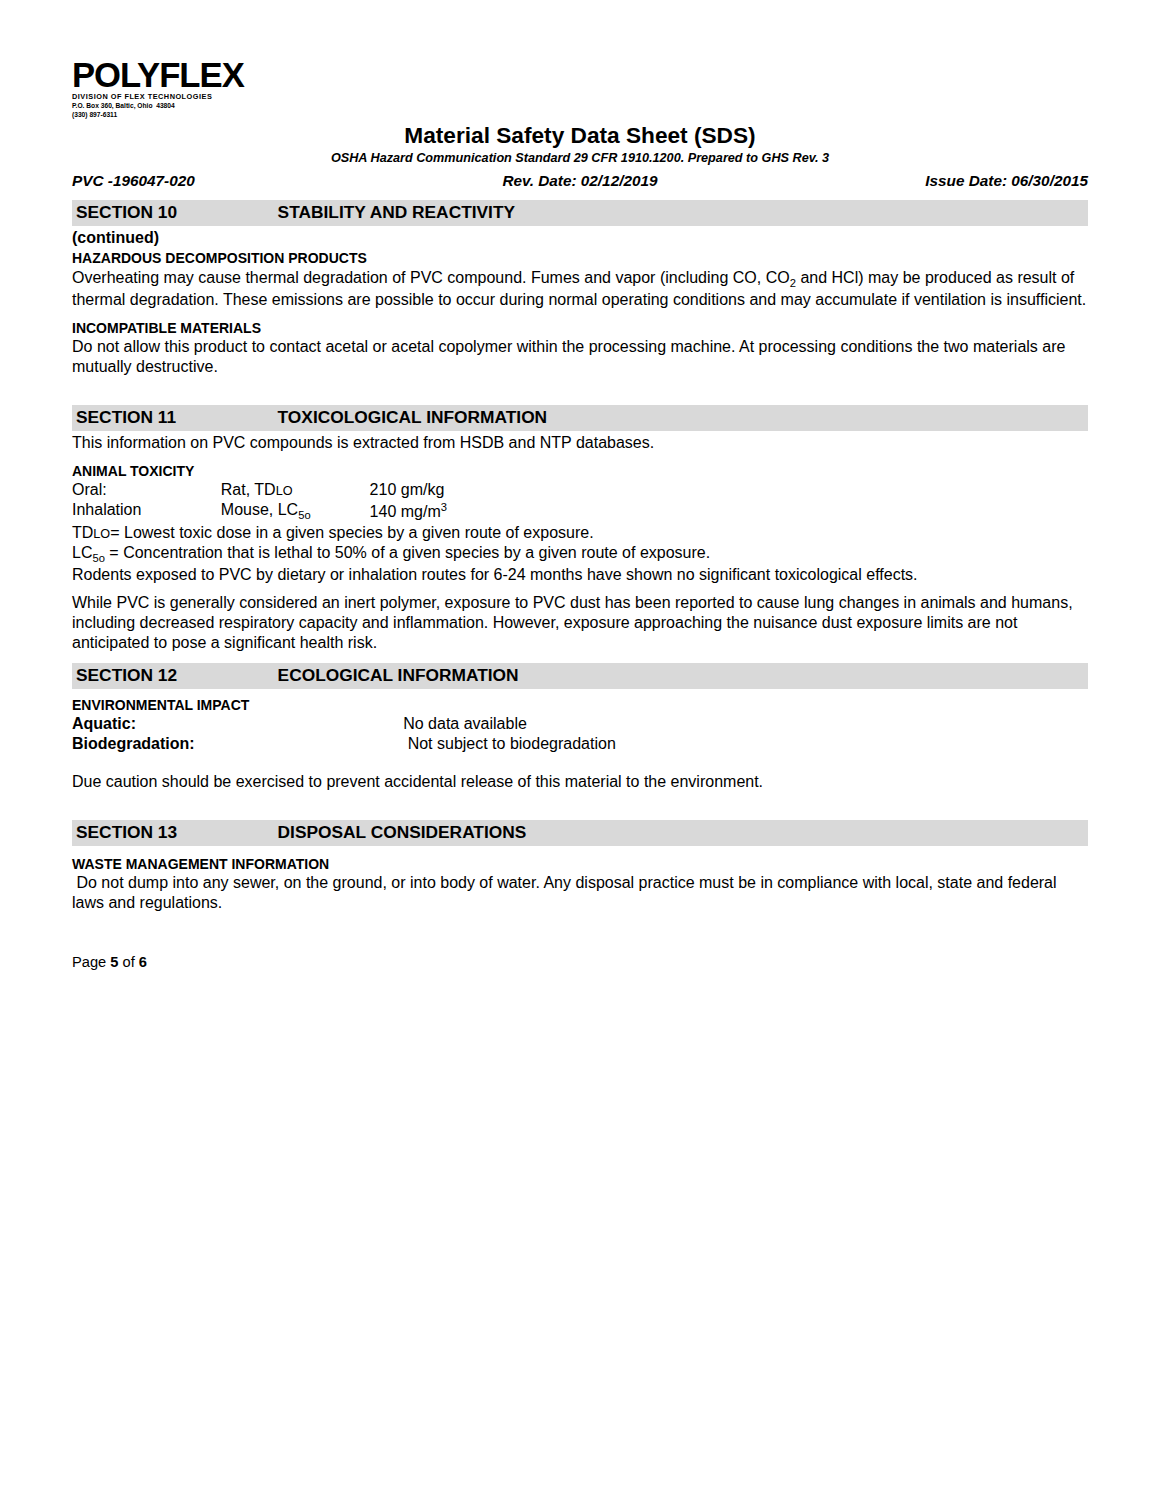POLYFLEX
DIVISION OF FLEX TECHNOLOGIES
P.O. Box 360, Baltic, Ohio 43804
(330) 897-6311
Material Safety Data Sheet (SDS)
OSHA Hazard Communication Standard 29 CFR 1910.1200. Prepared to GHS Rev. 3
| PVC -196047-020 | Rev. Date: 02/12/2019 | Issue Date: 06/30/2015 |
SECTION 10 STABILITY AND REACTIVITY
(continued)
HAZARDOUS DECOMPOSITION PRODUCTS
Overheating may cause thermal degradation of PVC compound. Fumes and vapor (including CO, CO2 and HCl) may be produced as result of thermal degradation. These emissions are possible to occur during normal operating conditions and may accumulate if ventilation is insufficient.
INCOMPATIBLE MATERIALS
Do not allow this product to contact acetal or acetal copolymer within the processing machine. At processing conditions the two materials are mutually destructive.
SECTION 11 TOXICOLOGICAL INFORMATION
This information on PVC compounds is extracted from HSDB and NTP databases.
ANIMAL TOXICITY
| Oral: | Rat, TD LO | 210 gm/kg |
| Inhalation | Mouse, LC 5o | 140 mg/m 3 |
TDLO= Lowest toxic dose in a given species by a given route of exposure.
LC5o = Concentration that is lethal to 50% of a given species by a given route of exposure.
Rodents exposed to PVC by dietary or inhalation routes for 6-24 months have shown no significant toxicological effects.
While PVC is generally considered an inert polymer, exposure to PVC dust has been reported to cause lung changes in animals and humans, including decreased respiratory capacity and inflammation. However, exposure approaching the nuisance dust exposure limits are not anticipated to pose a significant health risk.
SECTION 12 ECOLOGICAL INFORMATION
ENVIRONMENTAL IMPACT
| Aquatic: | No data available |
| Biodegradation: | Not subject to biodegradation |
Due caution should be exercised to prevent accidental release of this material to the environment.
SECTION 13 DISPOSAL CONSIDERATIONS
WASTE MANAGEMENT INFORMATION
Do not dump into any sewer, on the ground, or into body of water. Any disposal practice must be in compliance with local, state and federal laws and regulations.
Page 5 of 6